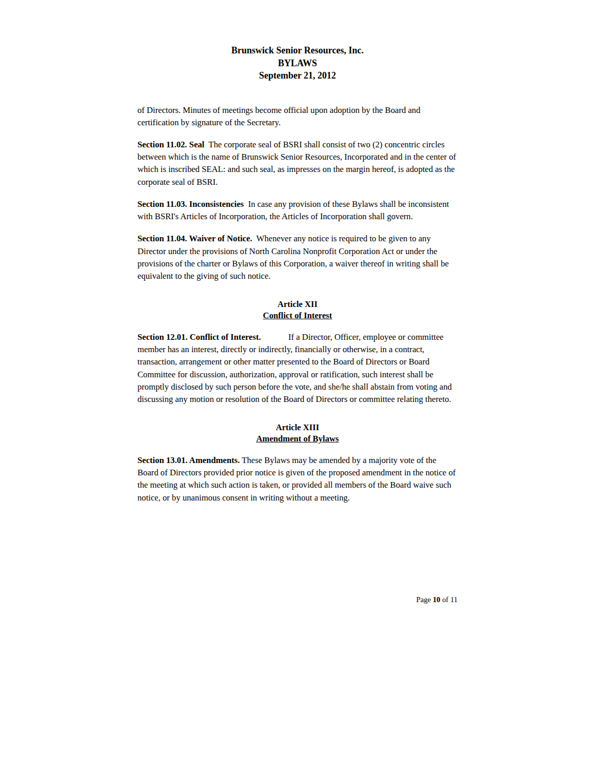Brunswick Senior Resources, Inc.
BYLAWS
September 21, 2012
of Directors. Minutes of meetings become official upon adoption by the Board and certification by signature of the Secretary.
Section 11.02. Seal The corporate seal of BSRI shall consist of two (2) concentric circles between which is the name of Brunswick Senior Resources, Incorporated and in the center of which is inscribed SEAL: and such seal, as impresses on the margin hereof, is adopted as the corporate seal of BSRI.
Section 11.03. Inconsistencies In case any provision of these Bylaws shall be inconsistent with BSRI's Articles of Incorporation, the Articles of Incorporation shall govern.
Section 11.04. Waiver of Notice. Whenever any notice is required to be given to any Director under the provisions of North Carolina Nonprofit Corporation Act or under the provisions of the charter or Bylaws of this Corporation, a waiver thereof in writing shall be equivalent to the giving of such notice.
Article XII
Conflict of Interest
Section 12.01. Conflict of Interest. If a Director, Officer, employee or committee member has an interest, directly or indirectly, financially or otherwise, in a contract, transaction, arrangement or other matter presented to the Board of Directors or Board Committee for discussion, authorization, approval or ratification, such interest shall be promptly disclosed by such person before the vote, and she/he shall abstain from voting and discussing any motion or resolution of the Board of Directors or committee relating thereto.
Article XIII
Amendment of Bylaws
Section 13.01. Amendments. These Bylaws may be amended by a majority vote of the Board of Directors provided prior notice is given of the proposed amendment in the notice of the meeting at which such action is taken, or provided all members of the Board waive such notice, or by unanimous consent in writing without a meeting.
Page 10 of 11